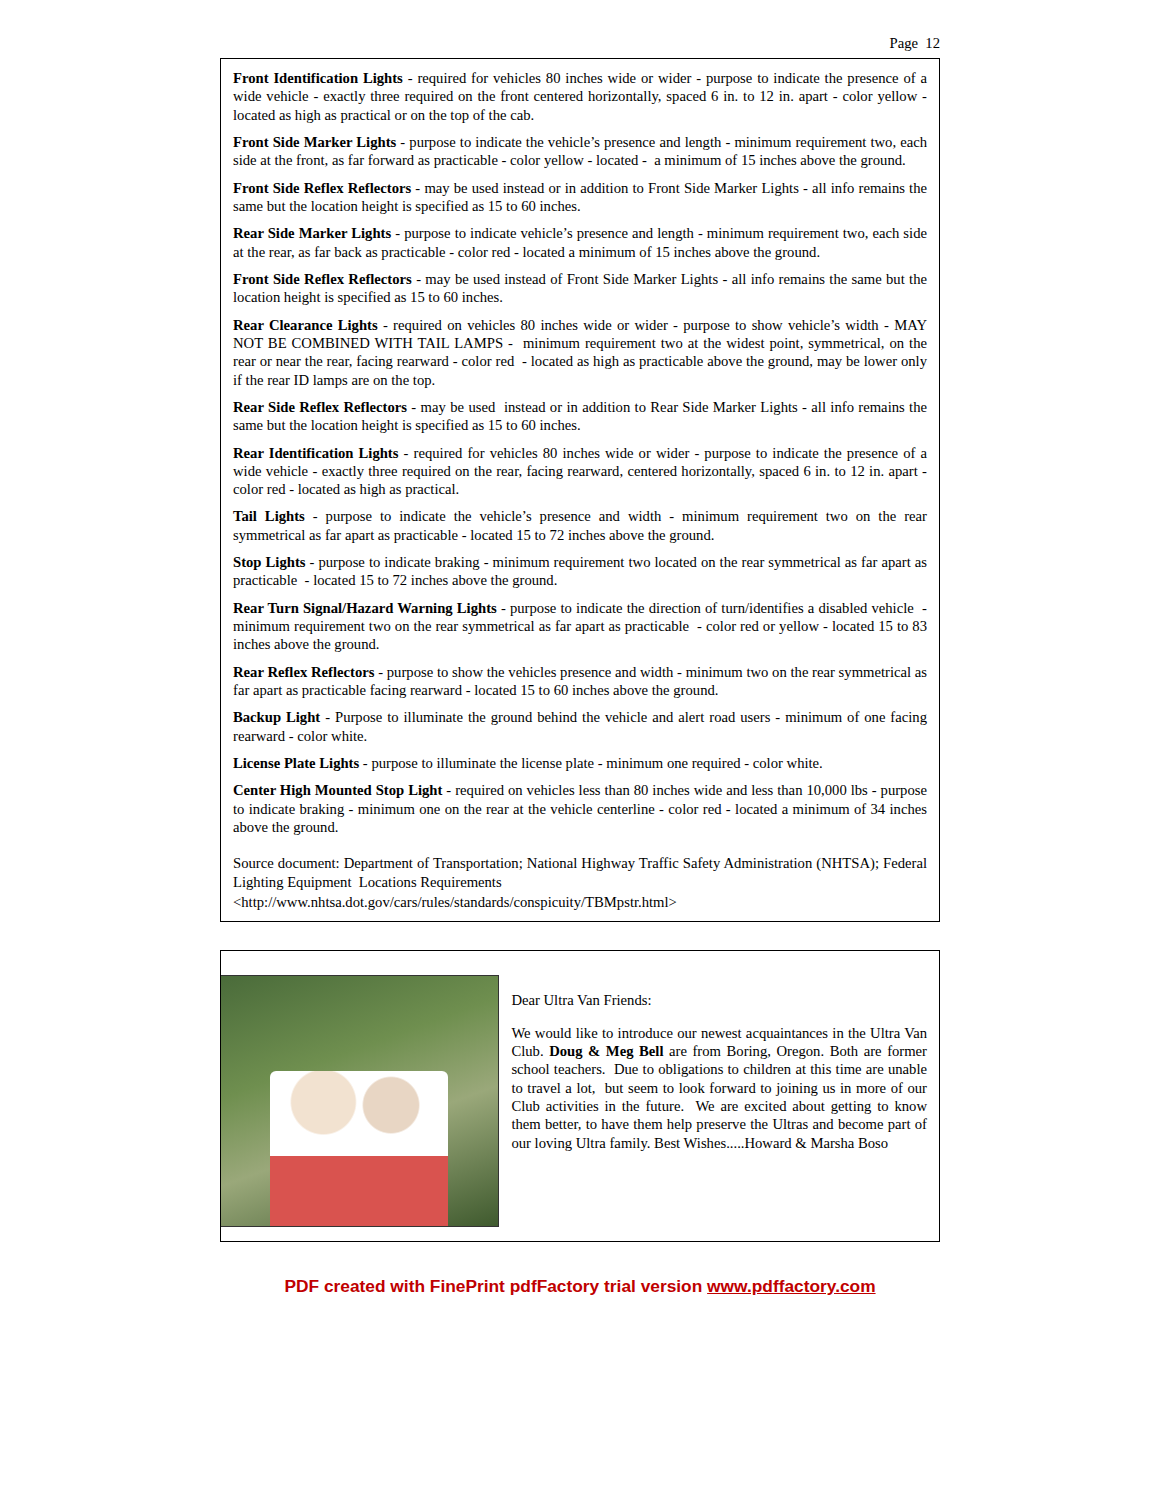Page 12
Front Identification Lights - required for vehicles 80 inches wide or wider - purpose to indicate the presence of a wide vehicle - exactly three required on the front centered horizontally, spaced 6 in. to 12 in. apart - color yellow - located as high as practical or on the top of the cab.
Front Side Marker Lights - purpose to indicate the vehicle’s presence and length - minimum requirement two, each side at the front, as far forward as practicable - color yellow - located - a minimum of 15 inches above the ground.
Front Side Reflex Reflectors - may be used instead or in addition to Front Side Marker Lights - all info remains the same but the location height is specified as 15 to 60 inches.
Rear Side Marker Lights - purpose to indicate vehicle’s presence and length - minimum requirement two, each side at the rear, as far back as practicable - color red - located a minimum of 15 inches above the ground.
Front Side Reflex Reflectors - may be used instead of Front Side Marker Lights - all info remains the same but the location height is specified as 15 to 60 inches.
Rear Clearance Lights - required on vehicles 80 inches wide or wider - purpose to show vehicle’s width - MAY NOT BE COMBINED WITH TAIL LAMPS - minimum requirement two at the widest point, symmetrical, on the rear or near the rear, facing rearward - color red - located as high as practicable above the ground, may be lower only if the rear ID lamps are on the top.
Rear Side Reflex Reflectors - may be used instead or in addition to Rear Side Marker Lights - all info remains the same but the location height is specified as 15 to 60 inches.
Rear Identification Lights - required for vehicles 80 inches wide or wider - purpose to indicate the presence of a wide vehicle - exactly three required on the rear, facing rearward, centered horizontally, spaced 6 in. to 12 in. apart - color red - located as high as practical.
Tail Lights - purpose to indicate the vehicle’s presence and width - minimum requirement two on the rear symmetrical as far apart as practicable - located 15 to 72 inches above the ground.
Stop Lights - purpose to indicate braking - minimum requirement two located on the rear symmetrical as far apart as practicable - located 15 to 72 inches above the ground.
Rear Turn Signal/Hazard Warning Lights - purpose to indicate the direction of turn/identifies a disabled vehicle - minimum requirement two on the rear symmetrical as far apart as practicable - color red or yellow - located 15 to 83 inches above the ground.
Rear Reflex Reflectors - purpose to show the vehicles presence and width - minimum two on the rear symmetrical as far apart as practicable facing rearward - located 15 to 60 inches above the ground.
Backup Light - Purpose to illuminate the ground behind the vehicle and alert road users - minimum of one facing rearward - color white.
License Plate Lights - purpose to illuminate the license plate - minimum one required - color white.
Center High Mounted Stop Light - required on vehicles less than 80 inches wide and less than 10,000 lbs - purpose to indicate braking - minimum one on the rear at the vehicle centerline - color red - located a minimum of 34 inches above the ground.
Source document: Department of Transportation; National Highway Traffic Safety Administration (NHTSA); Federal Lighting Equipment Locations Requirements
<http://www.nhtsa.dot.gov/cars/rules/standards/conspicuity/TBMpstr.html>
Dear Ultra Van Friends:
We would like to introduce our newest acquaintances in the Ultra Van Club. Doug & Meg Bell are from Boring, Oregon. Both are former school teachers. Due to obligations to children at this time are unable to travel a lot, but seem to look forward to joining us in more of our Club activities in the future. We are excited about getting to know them better, to have them help preserve the Ultras and become part of our loving Ultra family. Best Wishes.....Howard & Marsha Boso
PDF created with FinePrint pdfFactory trial version www.pdffactory.com